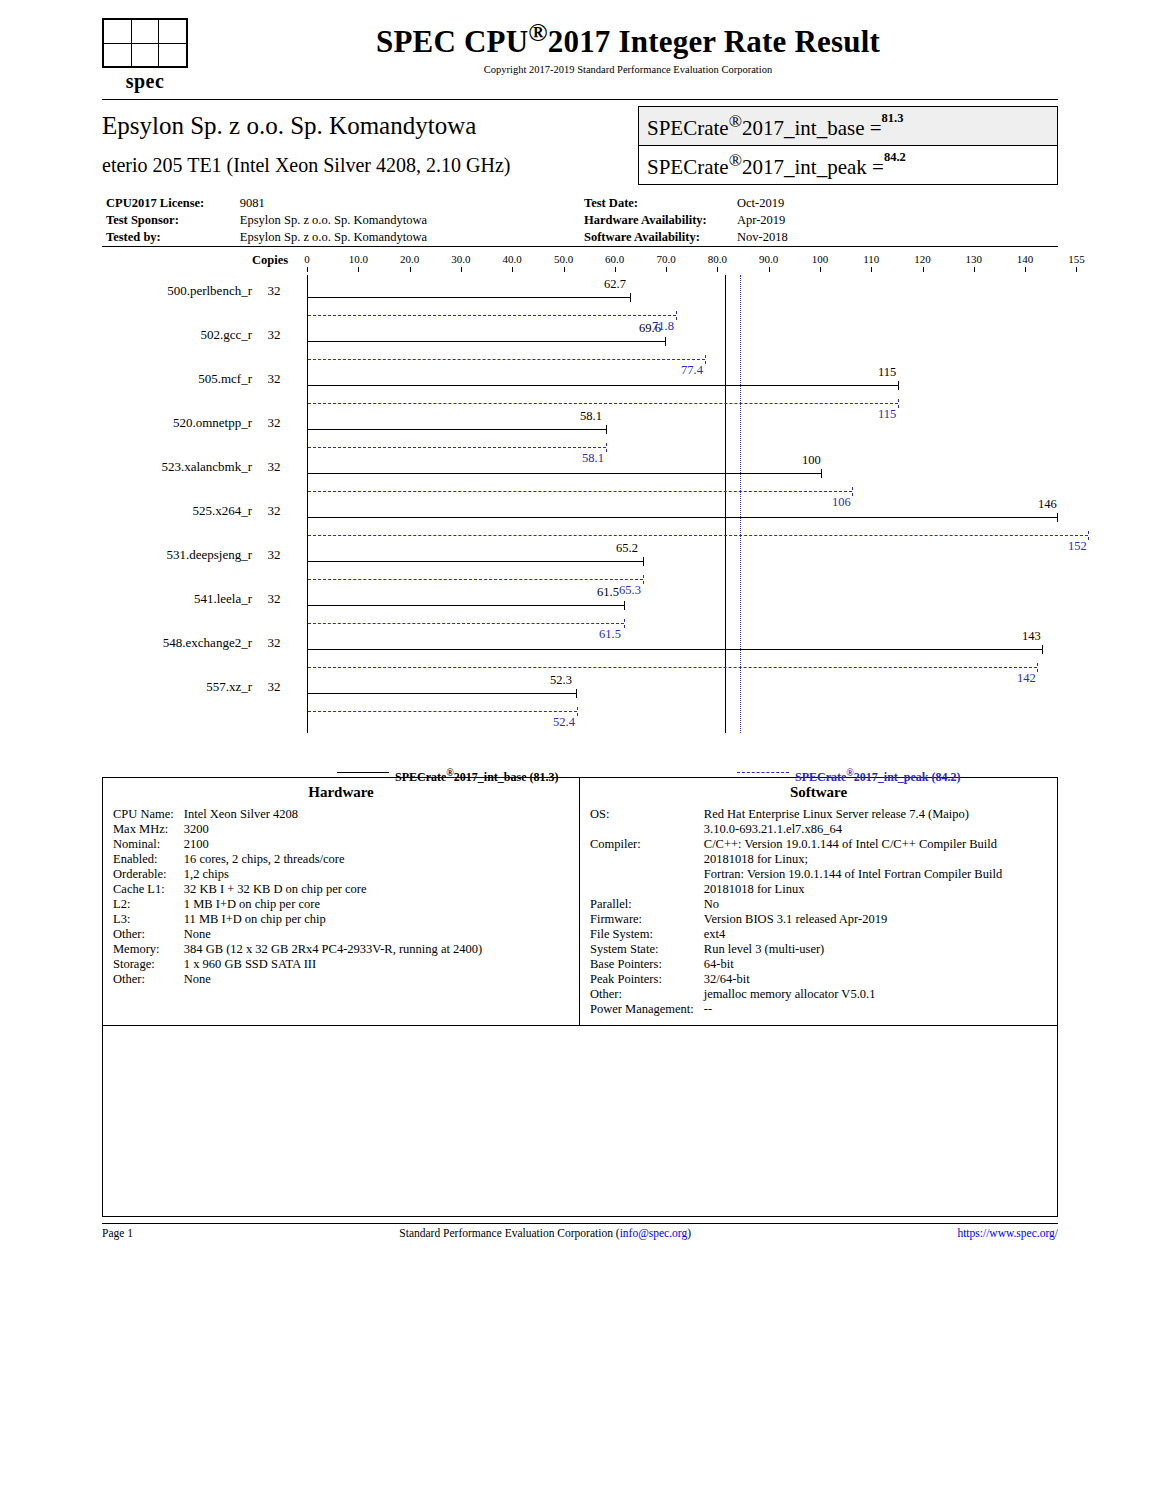spec
SPEC CPU®2017 Integer Rate Result
Copyright 2017-2019 Standard Performance Evaluation Corporation
Epsylon Sp. z o.o. Sp. Komandytowa
eterio 205 TE1 (Intel Xeon Silver 4208, 2.10 GHz)
SPECrate®2017_int_base = 81.3
SPECrate®2017_int_peak = 84.2
| CPU2017 License: | 9081 | Test Date: | Oct-2019 |
| Test Sponsor: | Epsylon Sp. z o.o. Sp. Komandytowa | Hardware Availability: | Apr-2019 |
| Tested by: | Epsylon Sp. z o.o. Sp. Komandytowa | Software Availability: | Nov-2018 |
Copies
0 10.0 20.0 30.0 40.0 50.0 60.0 70.0 80.0 90.0 100 110 120 130 140 155
500.perlbench_r
32
502.gcc_r
32
505.mcf_r
32
520.omnetpp_r
32
523.xalancbmk_r
32
525.x264_r
32
531.deepsjeng_r
32
541.leela_r
32
548.exchange2_r
32
557.xz_r
32
62.7
71.8
69.6
77.4
115
115
58.1
58.1
100
106
146
152
65.2
65.3
61.5
61.5
143
142
52.3
52.4
SPECrate®2017_int_base (81.3) SPECrate®2017_int_peak (84.2)
Hardware
| CPU Name: | Intel Xeon Silver 4208 |
| Max MHz: | 3200 |
| Nominal: | 2100 |
| Enabled: | 16 cores, 2 chips, 2 threads/core |
| Orderable: | 1,2 chips |
| Cache L1: | 32 KB I + 32 KB D on chip per core |
| L2: | 1 MB I+D on chip per core |
| L3: | 11 MB I+D on chip per chip |
| Other: | None |
| Memory: | 384 GB (12 x 32 GB 2Rx4 PC4-2933V-R, running at 2400) |
| Storage: | 1 x 960 GB SSD SATA III |
| Other: | None |
Software
| OS: | Red Hat Enterprise Linux Server release 7.4 (Maipo) 3.10.0-693.21.1.el7.x86_64 |
| Compiler: | C/C++: Version 19.0.1.144 of Intel C/C++ Compiler Build 20181018 for Linux; Fortran: Version 19.0.1.144 of Intel Fortran Compiler Build 20181018 for Linux |
| Parallel: | No |
| Firmware: | Version BIOS 3.1 released Apr-2019 |
| File System: | ext4 |
| System State: | Run level 3 (multi-user) |
| Base Pointers: | 64-bit |
| Peak Pointers: | 32/64-bit |
| Other: | jemalloc memory allocator V5.0.1 |
| Power Management: | -- |
Page 1
Standard Performance Evaluation Corporation (info@spec.org)
https://www.spec.org/